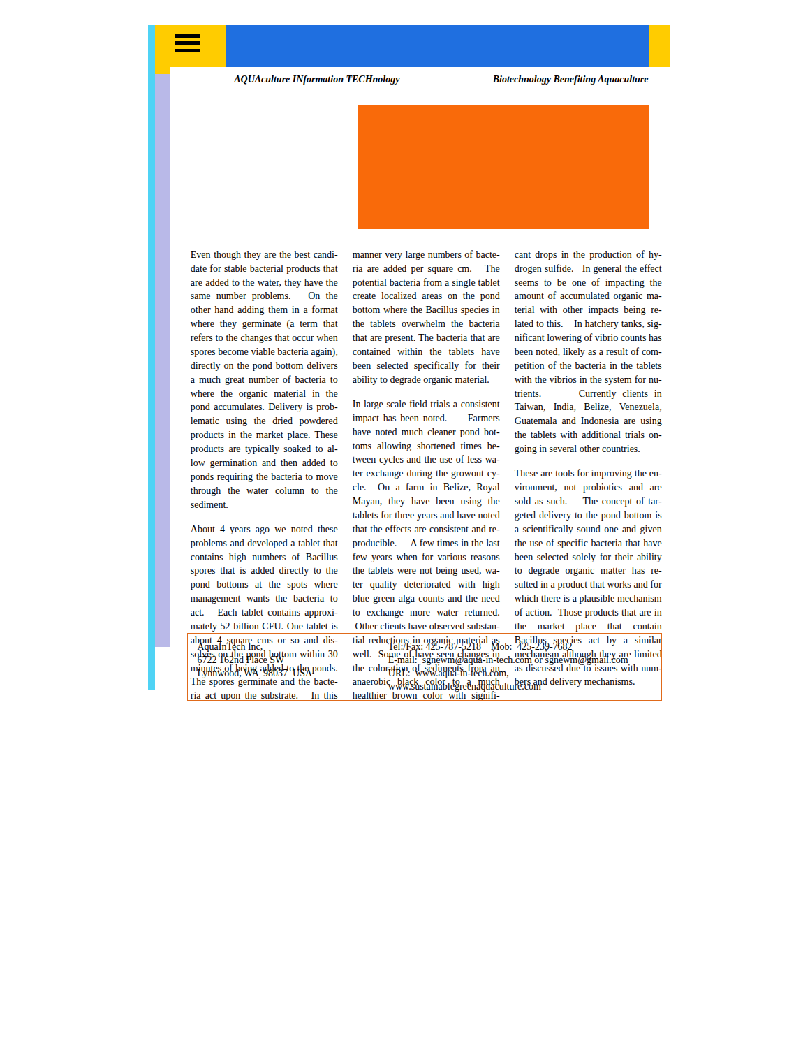AQUAculture INformation TECHnology
Biotechnology Benefiting Aquaculture
Even though they are the best candidate for stable bacterial products that are added to the water, they have the same number problems. On the other hand adding them in a format where they germinate (a term that refers to the changes that occur when spores become viable bacteria again), directly on the pond bottom delivers a much great number of bacteria to where the organic material in the pond accumulates. Delivery is problematic using the dried powdered products in the market place. These products are typically soaked to allow germination and then added to ponds requiring the bacteria to move through the water column to the sediment.
About 4 years ago we noted these problems and developed a tablet that contains high numbers of Bacillus spores that is added directly to the pond bottoms at the spots where management wants the bacteria to act. Each tablet contains approximately 52 billion CFU. One tablet is about 4 square cms or so and dissolves on the pond bottom within 30 minutes of being added to the ponds. The spores germinate and the bacteria act upon the substrate. In this manner very large numbers of bacteria are added per square cm. The potential bacteria from a single tablet create localized areas on the pond bottom where the Bacillus species in the tablets overwhelm the bacteria that are present. The bacteria that are contained within the tablets have been selected specifically for their ability to degrade organic material.
In large scale field trials a consistent impact has been noted. Farmers have noted much cleaner pond bottoms allowing shortened times between cycles and the use of less water exchange during the growout cycle. On a farm in Belize, Royal Mayan, they have been using the tablets for three years and have noted that the effects are consistent and reproducible. A few times in the last few years when for various reasons the tablets were not being used, water quality deteriorated with high blue green alga counts and the need to exchange more water returned. Other clients have observed substantial reductions in organic material as well. Some of have seen changes in the coloration of sediments from an anaerobic black color to a much healthier brown color with significant drops in the production of hydrogen sulfide. In general the effect seems to be one of impacting the amount of accumulated organic material with other impacts being related to this. In hatchery tanks, significant lowering of vibrio counts has been noted, likely as a result of competition of the bacteria in the tablets with the vibrios in the system for nutrients. Currently clients in Taiwan, India, Belize, Venezuela, Guatemala and Indonesia are using the tablets with additional trials ongoing in several other countries.
These are tools for improving the environment, not probiotics and are sold as such. The concept of targeted delivery to the pond bottom is a scientifically sound one and given the use of specific bacteria that have been selected solely for their ability to degrade organic matter has resulted in a product that works and for which there is a plausible mechanism of action. Those products that are in the market place that contain Bacillus species act by a similar mechanism although they are limited as discussed due to issues with numbers and delivery mechanisms.
| AquaInTech Inc, | Tel:/Fax: 425-787-5218 Mob: 425-239-7682 |
| 6722 162nd Place SW | E-mail: sgnewm@aqua-in-tech.com or sgnewm@gmail.com |
| Lynnwood, WA 98037 USA | URL: www.aqua-in-tech.com, www.sustainablegreenaquaculture.com |